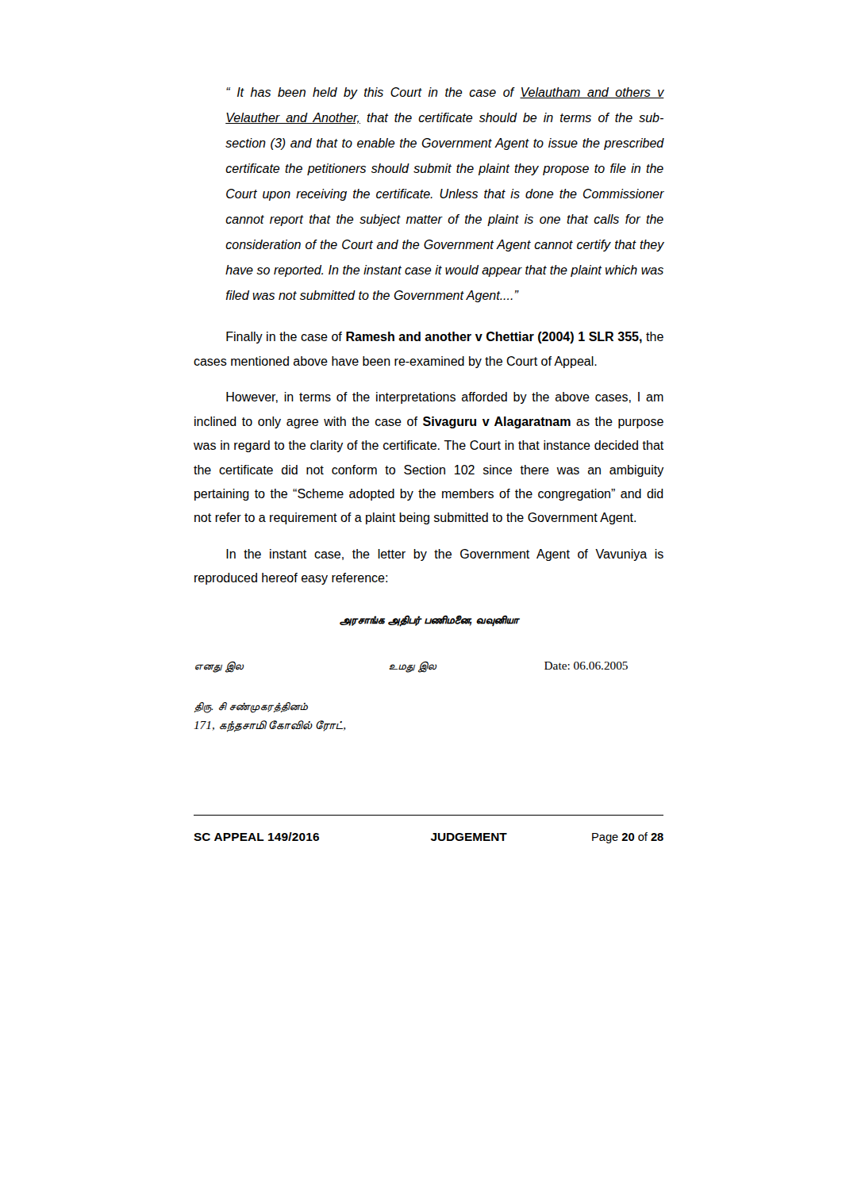“ It has been held by this Court in the case of Velautham and others v Velauther and Another, that the certificate should be in terms of the sub-section (3) and that to enable the Government Agent to issue the prescribed certificate the petitioners should submit the plaint they propose to file in the Court upon receiving the certificate. Unless that is done the Commissioner cannot report that the subject matter of the plaint is one that calls for the consideration of the Court and the Government Agent cannot certify that they have so reported. In the instant case it would appear that the plaint which was filed was not submitted to the Government Agent....”
Finally in the case of Ramesh and another v Chettiar (2004) 1 SLR 355, the cases mentioned above have been re-examined by the Court of Appeal.
However, in terms of the interpretations afforded by the above cases, I am inclined to only agree with the case of Sivaguru v Alagaratnam as the purpose was in regard to the clarity of the certificate. The Court in that instance decided that the certificate did not conform to Section 102 since there was an ambiguity pertaining to the “Scheme adopted by the members of the congregation” and did not refer to a requirement of a plaint being submitted to the Government Agent.
In the instant case, the letter by the Government Agent of Vavuniya is reproduced hereof easy reference:
அரசாங்க அதிபர் பணிமனை, வவுனியா
எனது இல உமது இல Date: 06.06.2005
திரு. சி சண்முகரத்தினம்
171, கந்தசாமி கோவில் ரோட்,
SC APPEAL 149/2016 JUDGEMENT Page 20 of 28